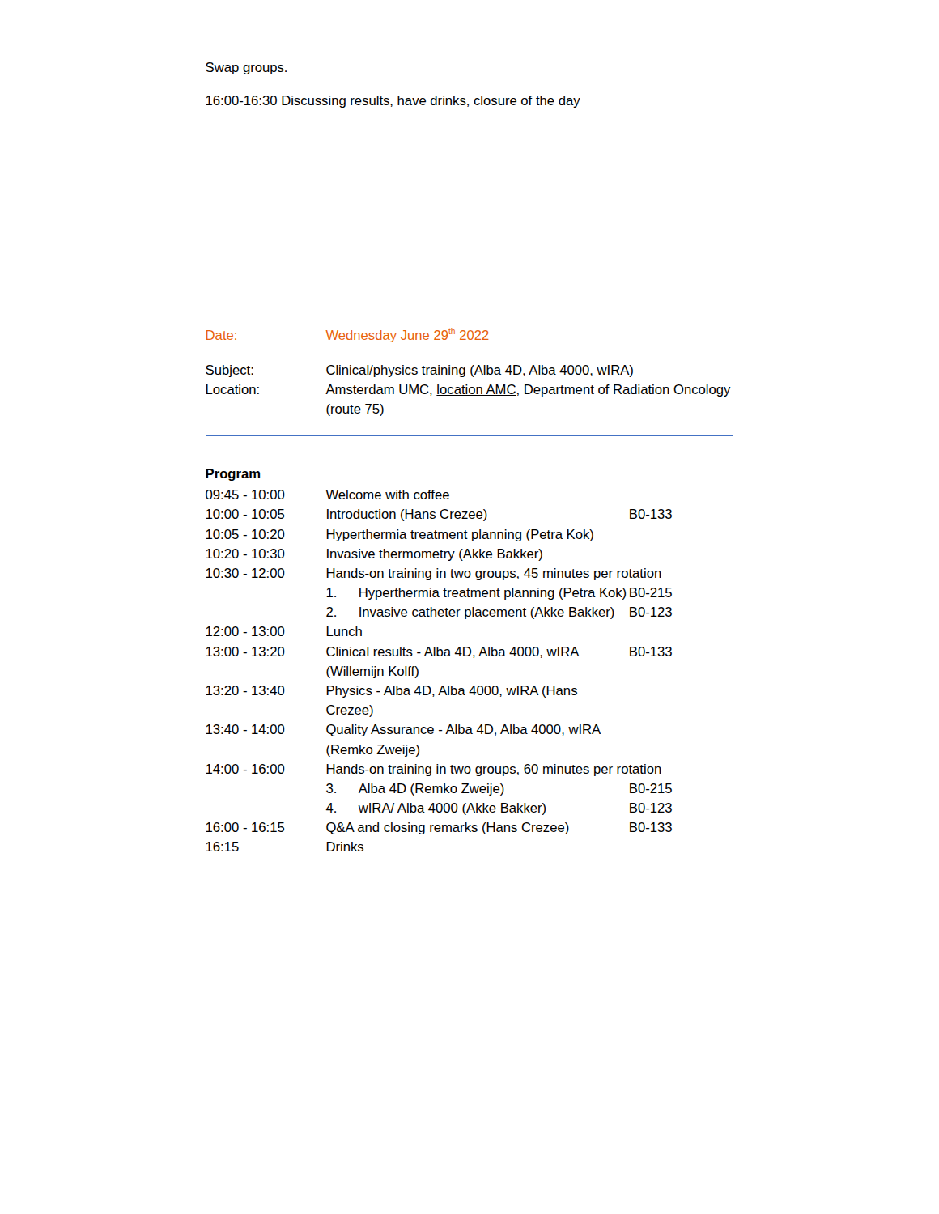Swap groups.
16:00-16:30 Discussing results, have drinks, closure of the day
Date:
Wednesday June 29th 2022
Subject:
Clinical/physics training (Alba 4D, Alba 4000, wIRA)
Location:
Amsterdam UMC, location AMC, Department of Radiation Oncology (route 75)
Program
| 09:45 - 10:00 | Welcome with coffee | |
| 10:00 - 10:05 | Introduction (Hans Crezee) | B0-133 |
| 10:05 - 10:20 | Hyperthermia treatment planning (Petra Kok) | |
| 10:20 - 10:30 | Invasive thermometry (Akke Bakker) | |
| 10:30 - 12:00 | Hands-on training in two groups, 45 minutes per rotation 1. Hyperthermia treatment planning (Petra Kok) B0-215 2. Invasive catheter placement (Akke Bakker) B0-123 |
| 12:00 - 13:00 | Lunch | |
| 13:00 - 13:20 | Clinical results - Alba 4D, Alba 4000, wIRA (Willemijn Kolff) | B0-133 |
| 13:20 - 13:40 | Physics - Alba 4D, Alba 4000, wIRA (Hans Crezee) | |
| 13:40 - 14:00 | Quality Assurance - Alba 4D, Alba 4000, wIRA (Remko Zweije) | |
| 14:00 - 16:00 | Hands-on training in two groups, 60 minutes per rotation 3. Alba 4D (Remko Zweije) B0-215 4. wIRA/ Alba 4000 (Akke Bakker) B0-123 |
| 16:00 - 16:15 | Q&A and closing remarks (Hans Crezee) | B0-133 |
| 16:15 | Drinks | |